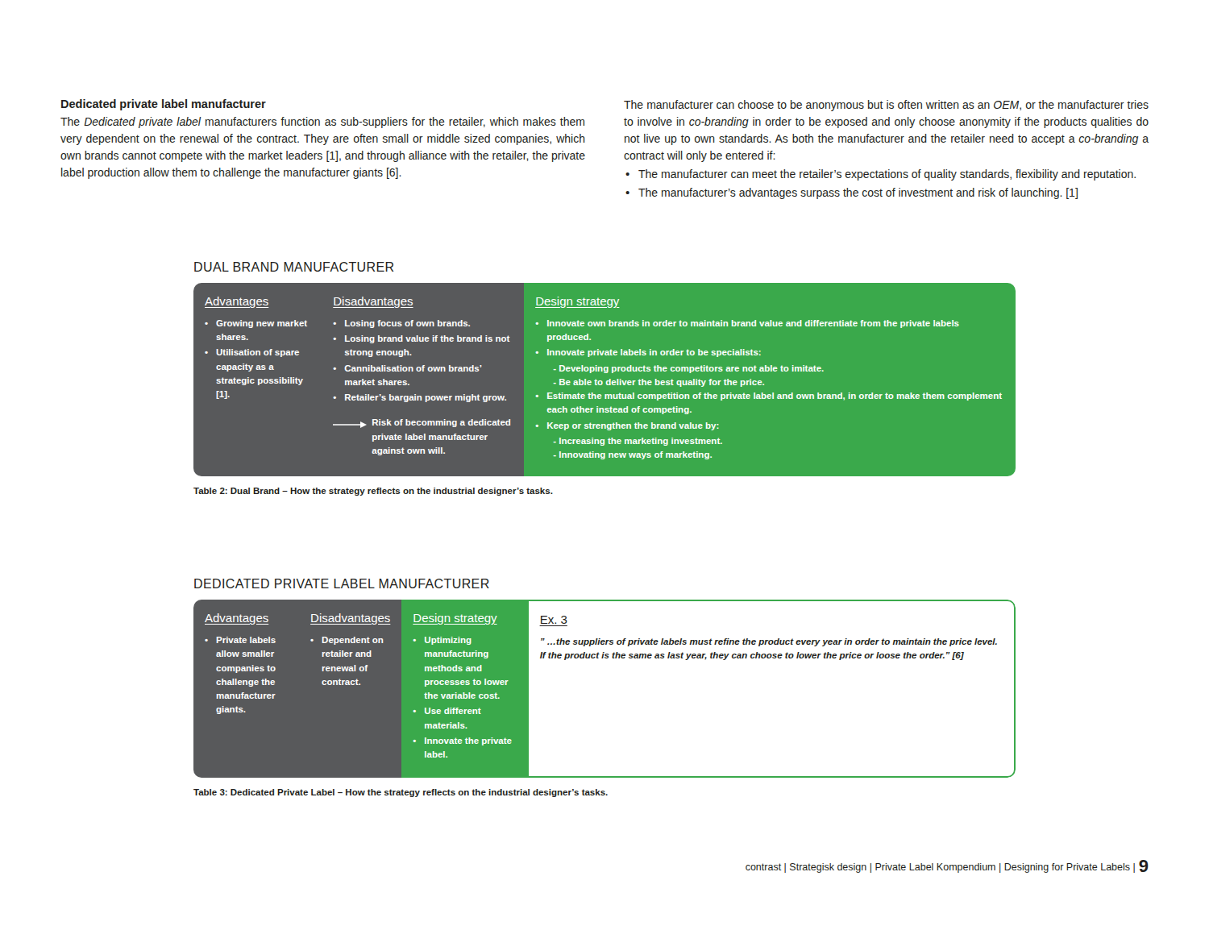Dedicated private label manufacturer
The Dedicated private label manufacturers function as sub-suppliers for the retailer, which makes them very dependent on the renewal of the contract. They are often small or middle sized companies, which own brands cannot compete with the market leaders [1], and through alliance with the retailer, the private label production allow them to challenge the manufacturer giants [6].
The manufacturer can choose to be anonymous but is often written as an OEM, or the manufacturer tries to involve in co-branding in order to be exposed and only choose anonymity if the products qualities do not live up to own standards. As both the manufacturer and the retailer need to accept a co-branding a contract will only be entered if:
The manufacturer can meet the retailer’s expectations of quality standards, flexibility and reputation.
The manufacturer’s advantages surpass the cost of investment and risk of launching. [1]
DUAL BRAND MANUFACTURER
Advantages
Growing new market shares.
Utilisation of spare capacity as a strategic possibility [1].
Disadvantages
Losing focus of own brands.
Losing brand value if the brand is not strong enough.
Cannibalisation of own brands’ market shares.
Retailer’s bargain power might grow.
Risk of becomming a dedicated private label manufacturer against own will.
Design strategy
Innovate own brands in order to maintain brand value and differentiate from the private labels produced.
Innovate private labels in order to be specialists:
- Developing products the competitors are not able to imitate.
- Be able to deliver the best quality for the price.
Estimate the mutual competition of the private label and own brand, in order to make them complement each other instead of competing.
Keep or strengthen the brand value by:
- Increasing the marketing investment.
- Innovating new ways of marketing.
Table 2: Dual Brand – How the strategy reflects on the industrial designer’s tasks.
DEDICATED PRIVATE LABEL MANUFACTURER
Advantages
Private labels allow smaller companies to challenge the manufacturer giants.
Disadvantages
Dependent on retailer and renewal of contract.
Design strategy
Uptimizing manufacturing methods and processes to lower the variable cost.
Use different materials.
Innovate the private label.
Ex. 3
” …the suppliers of private labels must refine the product every year in order to maintain the price level. If the product is the same as last year, they can choose to lower the price or loose the order.” [6]
Table 3: Dedicated Private Label – How the strategy reflects on the industrial designer’s tasks.
contrast | Strategisk design | Private Label Kompendium | Designing for Private Labels |9